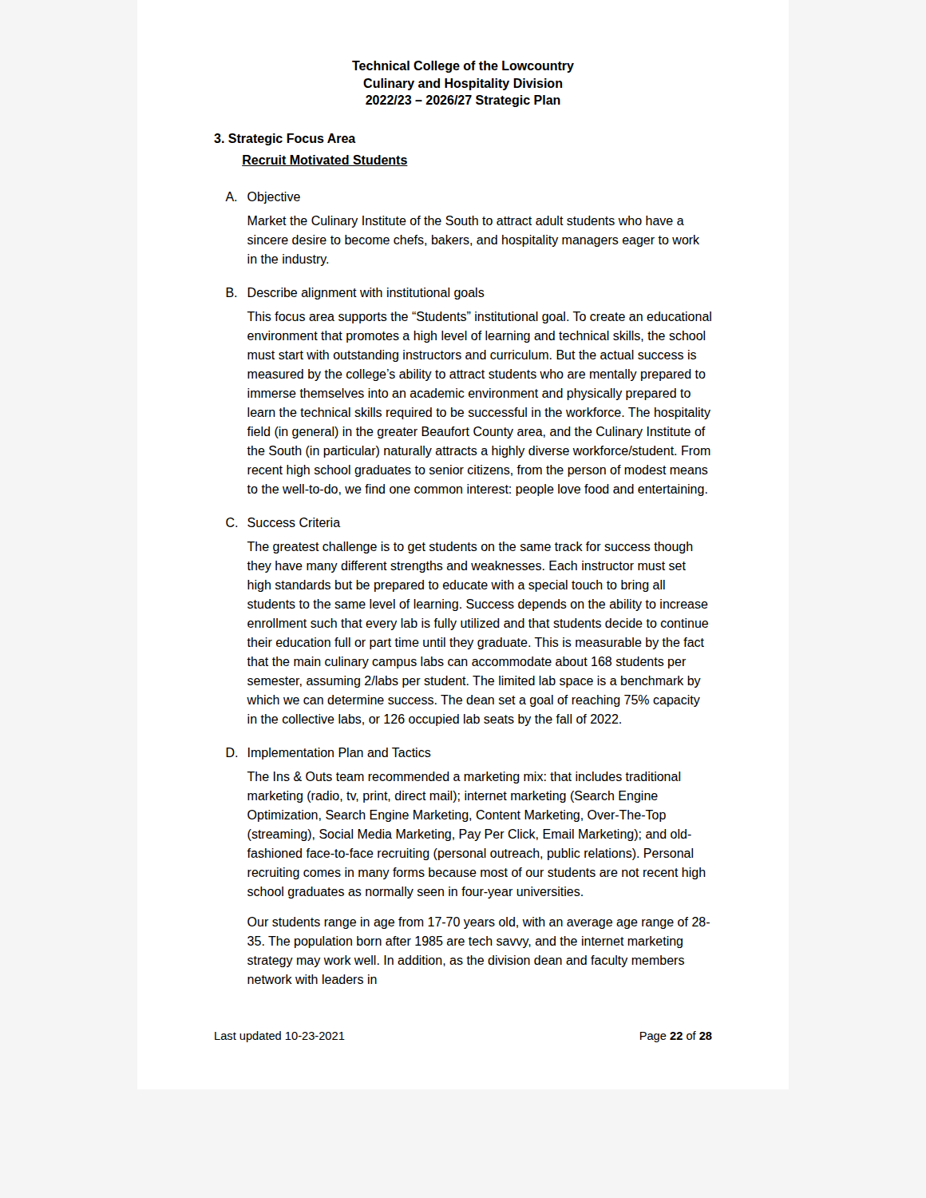Technical College of the Lowcountry
Culinary and Hospitality Division
2022/23 – 2026/27 Strategic Plan
3. Strategic Focus Area
Recruit Motivated Students
A.
Objective
Market the Culinary Institute of the South to attract adult students who have a sincere desire to become chefs, bakers, and hospitality managers eager to work in the industry.
B.
Describe alignment with institutional goals
This focus area supports the “Students” institutional goal. To create an educational environment that promotes a high level of learning and technical skills, the school must start with outstanding instructors and curriculum. But the actual success is measured by the college’s ability to attract students who are mentally prepared to immerse themselves into an academic environment and physically prepared to learn the technical skills required to be successful in the workforce. The hospitality field (in general) in the greater Beaufort County area, and the Culinary Institute of the South (in particular) naturally attracts a highly diverse workforce/student. From recent high school graduates to senior citizens, from the person of modest means to the well-to-do, we find one common interest: people love food and entertaining.
C.
Success Criteria
The greatest challenge is to get students on the same track for success though they have many different strengths and weaknesses. Each instructor must set high standards but be prepared to educate with a special touch to bring all students to the same level of learning. Success depends on the ability to increase enrollment such that every lab is fully utilized and that students decide to continue their education full or part time until they graduate. This is measurable by the fact that the main culinary campus labs can accommodate about 168 students per semester, assuming 2/labs per student. The limited lab space is a benchmark by which we can determine success. The dean set a goal of reaching 75% capacity in the collective labs, or 126 occupied lab seats by the fall of 2022.
D.
Implementation Plan and Tactics
The Ins & Outs team recommended a marketing mix: that includes traditional marketing (radio, tv, print, direct mail); internet marketing (Search Engine Optimization, Search Engine Marketing, Content Marketing, Over-The-Top (streaming), Social Media Marketing, Pay Per Click, Email Marketing); and old-fashioned face-to-face recruiting (personal outreach, public relations). Personal recruiting comes in many forms because most of our students are not recent high school graduates as normally seen in four-year universities.
Our students range in age from 17-70 years old, with an average age range of 28-35. The population born after 1985 are tech savvy, and the internet marketing strategy may work well. In addition, as the division dean and faculty members network with leaders in
Last updated 10-23-2021
Page 22 of 28